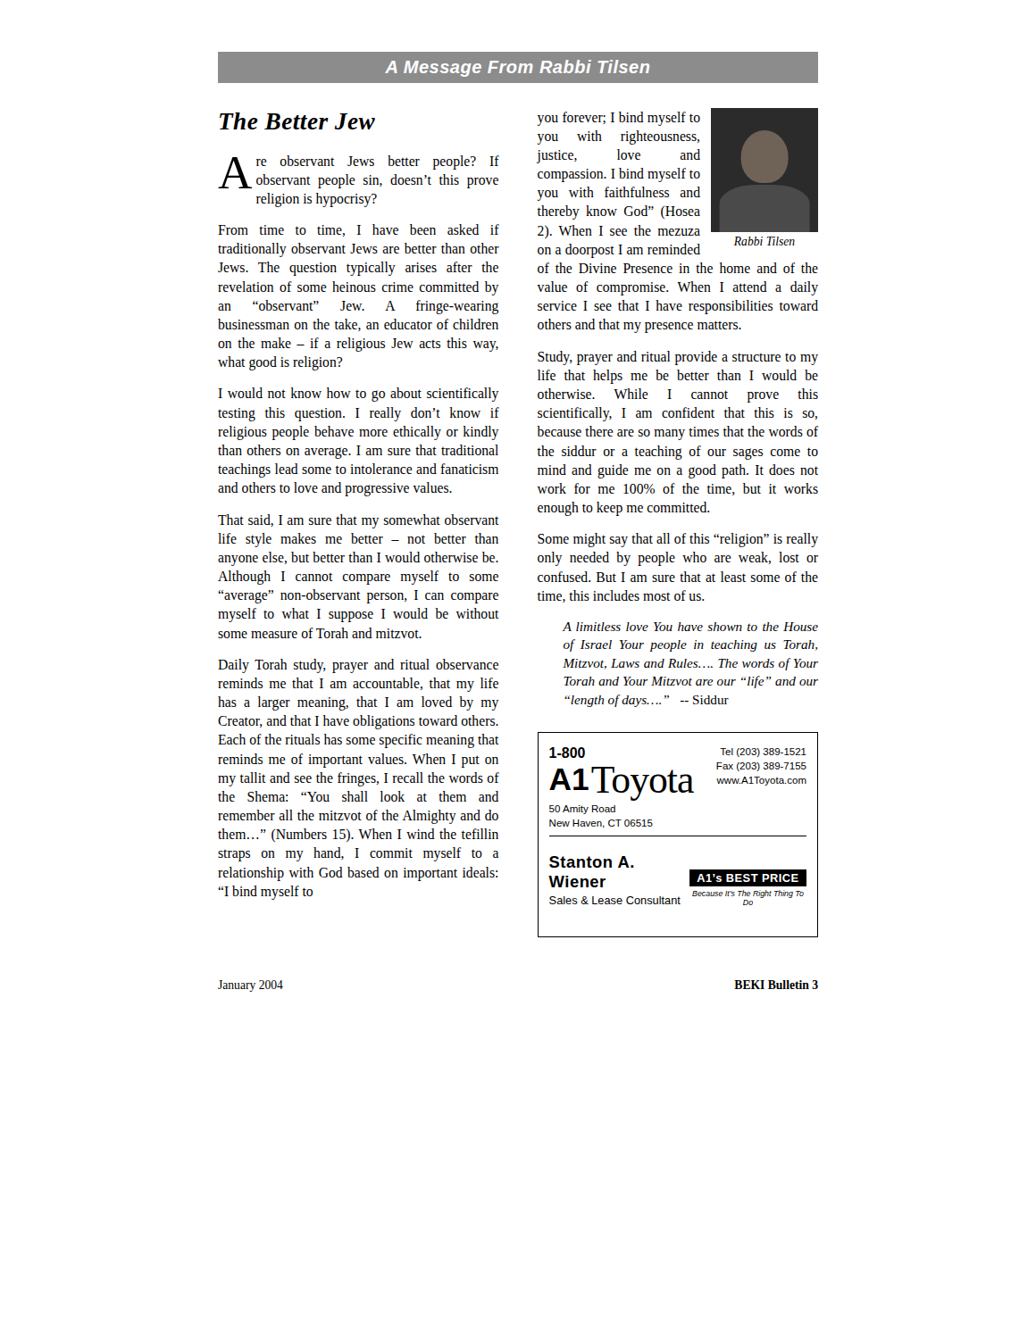A Message From Rabbi Tilsen
The Better Jew
Are observant Jews better people? If observant people sin, doesn’t this prove religion is hypocrisy?
From time to time, I have been asked if traditionally observant Jews are better than other Jews. The question typically arises after the revelation of some heinous crime committed by an “observant” Jew. A fringe-wearing businessman on the take, an educator of children on the make – if a religious Jew acts this way, what good is religion?
I would not know how to go about scientifically testing this question. I really don’t know if religious people behave more ethically or kindly than others on average. I am sure that traditional teachings lead some to intolerance and fanaticism and others to love and progressive values.
That said, I am sure that my somewhat observant life style makes me better – not better than anyone else, but better than I would otherwise be. Although I cannot compare myself to some “average” non-observant person, I can compare myself to what I suppose I would be without some measure of Torah and mitzvot.
Daily Torah study, prayer and ritual observance reminds me that I am accountable, that my life has a larger meaning, that I am loved by my Creator, and that I have obligations toward others. Each of the rituals has some specific meaning that reminds me of important values. When I put on my tallit and see the fringes, I recall the words of the Shema: “You shall look at them and remember all the mitzvot of the Almighty and do them…” (Numbers 15). When I wind the tefillin straps on my hand, I commit myself to a relationship with God based on important ideals: “I bind myself to
Rabbi Tilsen
you forever; I bind myself to you with righteousness, justice, love and compassion. I bind myself to you with faithfulness and thereby know God” (Hosea 2). When I see the mezuza on a doorpost I am reminded of the Divine Presence in the home and of the value of compromise. When I attend a daily service I see that I have responsibilities toward others and that my presence matters.
Study, prayer and ritual provide a structure to my life that helps me be better than I would be otherwise. While I cannot prove this scientifically, I am confident that this is so, because there are so many times that the words of the siddur or a teaching of our sages come to mind and guide me on a good path. It does not work for me 100% of the time, but it works enough to keep me committed.
Some might say that all of this “religion” is really only needed by people who are weak, lost or confused. But I am sure that at least some of the time, this includes most of us.
A limitless love You have shown to the House of Israel Your people in teaching us Torah, Mitzvot, Laws and Rules…. The words of Your Torah and Your Mitzvot are our “life” and our “length of days….” -- Siddur
1-800 A1 Toyota
Tel (203) 389-1521
Fax (203) 389-7155
www.A1Toyota.com
50 Amity Road
New Haven, CT 06515
Stanton A. Wiener
Sales & Lease Consultant
A1’s BEST PRICE
Because It’s The Right Thing To Do
January 2004
BEKI Bulletin 3